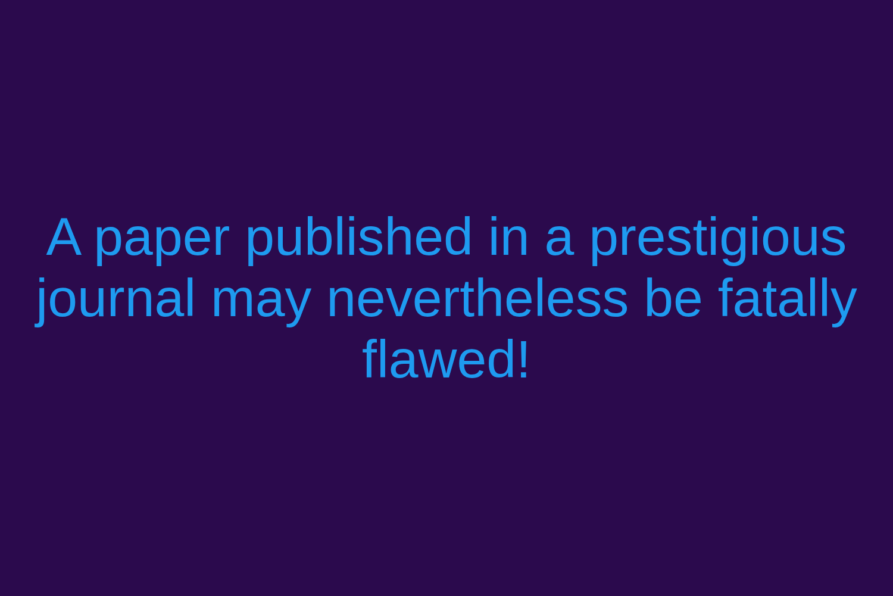A paper published in a prestigious journal may nevertheless be fatally flawed!